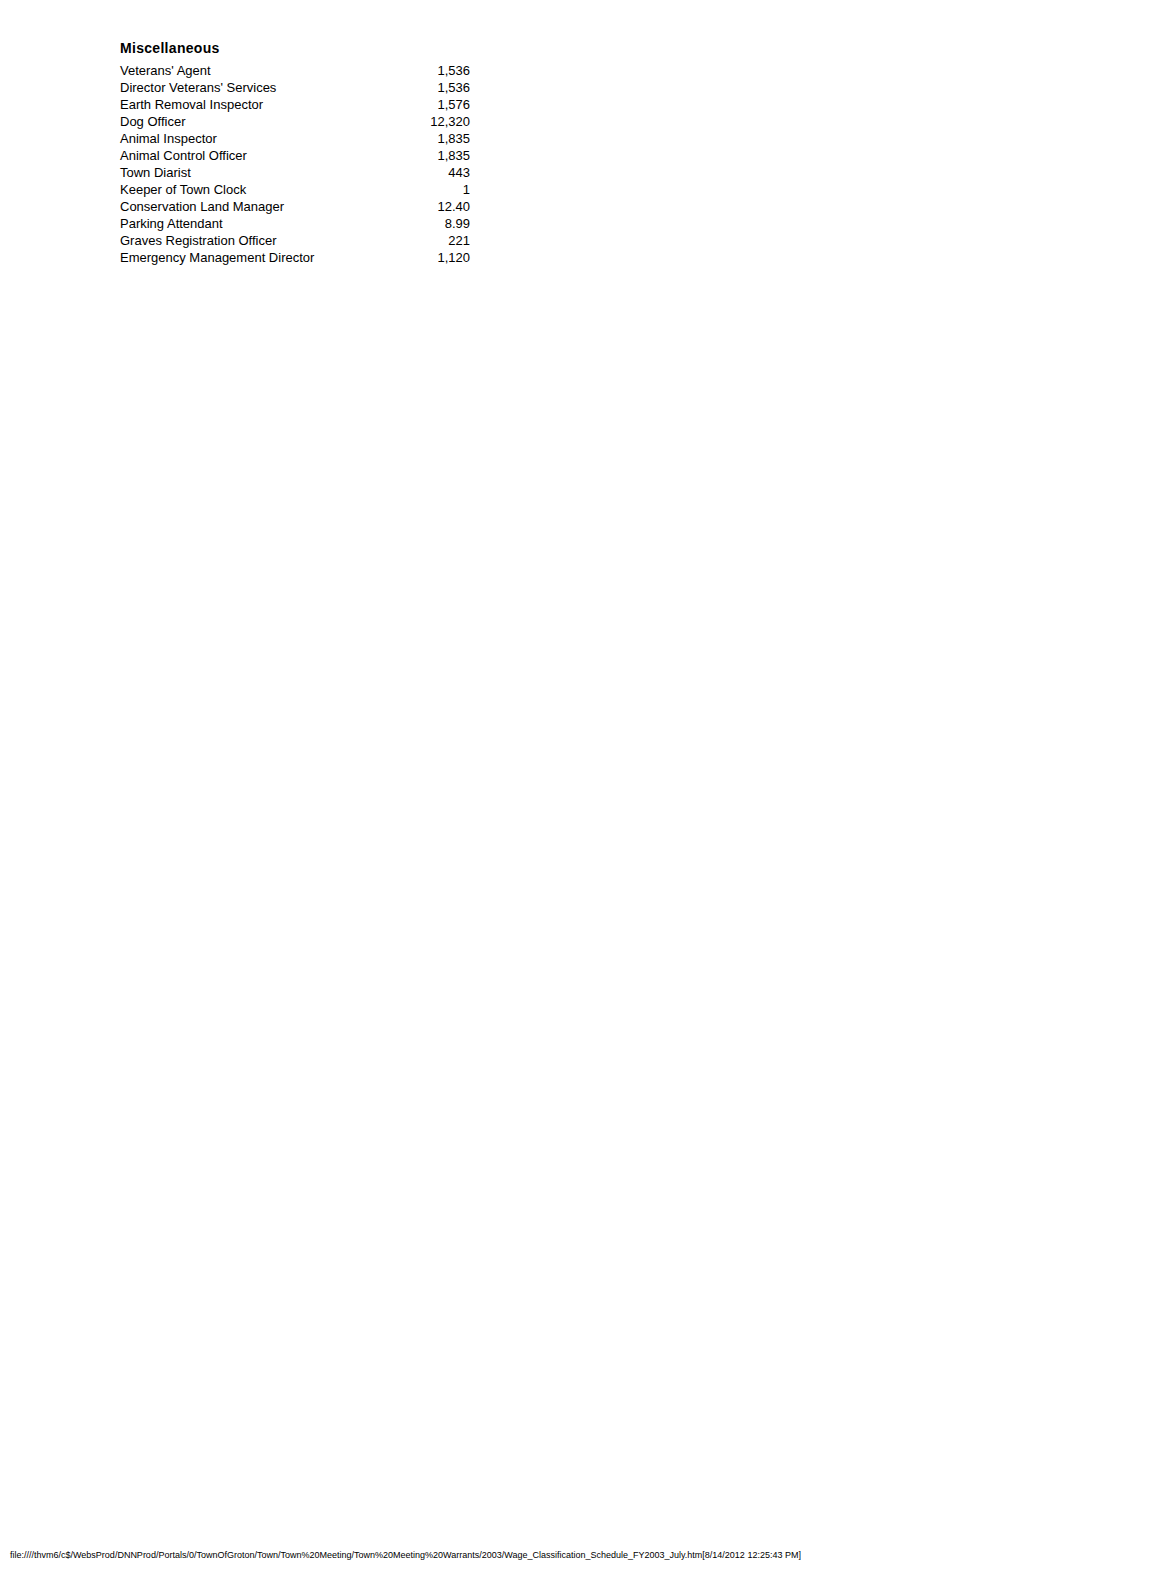Miscellaneous
| Veterans' Agent | 1,536 |
| Director Veterans' Services | 1,536 |
| Earth Removal Inspector | 1,576 |
| Dog Officer | 12,320 |
| Animal Inspector | 1,835 |
| Animal Control Officer | 1,835 |
| Town Diarist | 443 |
| Keeper of Town Clock | 1 |
| Conservation Land Manager | 12.40 |
| Parking Attendant | 8.99 |
| Graves Registration Officer | 221 |
| Emergency Management Director | 1,120 |
file:////thvm6/c$/WebsProd/DNNProd/Portals/0/TownOfGroton/Town/Town%20Meeting/Town%20Meeting%20Warrants/2003/Wage_Classification_Schedule_FY2003_July.htm[8/14/2012 12:25:43 PM]